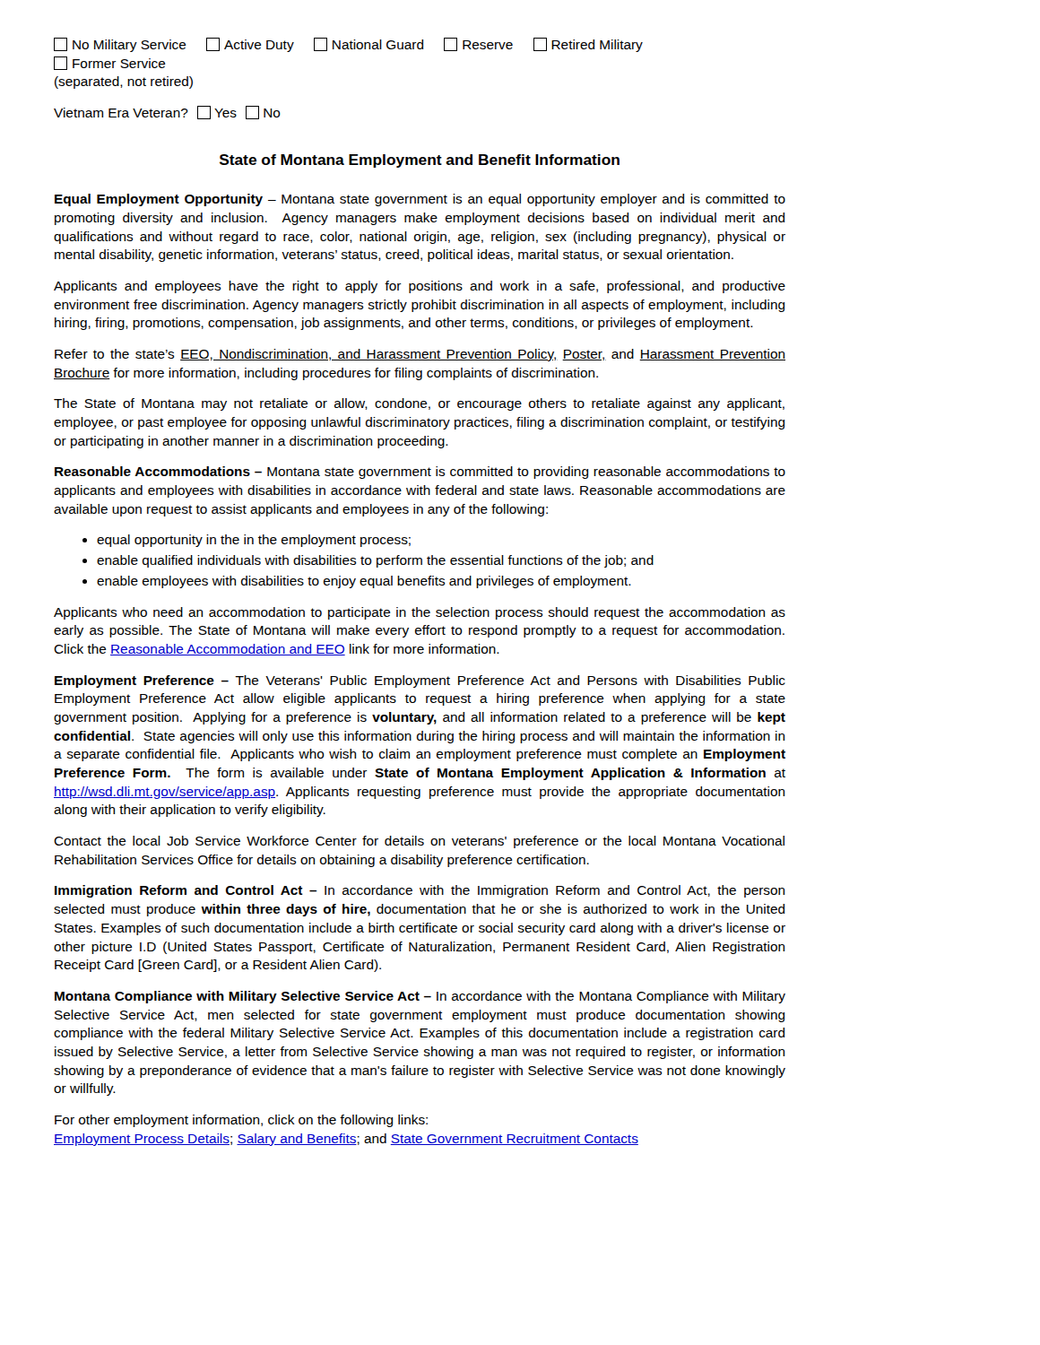No Military Service Active Duty National Guard Reserve Retired Military Former Service
(separated, not retired)
Vietnam Era Veteran? Yes No
State of Montana Employment and Benefit Information
Equal Employment Opportunity – Montana state government is an equal opportunity employer and is committed to promoting diversity and inclusion. Agency managers make employment decisions based on individual merit and qualifications and without regard to race, color, national origin, age, religion, sex (including pregnancy), physical or mental disability, genetic information, veterans’ status, creed, political ideas, marital status, or sexual orientation.
Applicants and employees have the right to apply for positions and work in a safe, professional, and productive environment free discrimination. Agency managers strictly prohibit discrimination in all aspects of employment, including hiring, firing, promotions, compensation, job assignments, and other terms, conditions, or privileges of employment.
Refer to the state’s EEO, Nondiscrimination, and Harassment Prevention Policy, Poster, and Harassment Prevention Brochure for more information, including procedures for filing complaints of discrimination.
The State of Montana may not retaliate or allow, condone, or encourage others to retaliate against any applicant, employee, or past employee for opposing unlawful discriminatory practices, filing a discrimination complaint, or testifying or participating in another manner in a discrimination proceeding.
Reasonable Accommodations – Montana state government is committed to providing reasonable accommodations to applicants and employees with disabilities in accordance with federal and state laws. Reasonable accommodations are available upon request to assist applicants and employees in any of the following:
equal opportunity in the in the employment process;
enable qualified individuals with disabilities to perform the essential functions of the job; and
enable employees with disabilities to enjoy equal benefits and privileges of employment.
Applicants who need an accommodation to participate in the selection process should request the accommodation as early as possible. The State of Montana will make every effort to respond promptly to a request for accommodation. Click the Reasonable Accommodation and EEO link for more information.
Employment Preference – The Veterans' Public Employment Preference Act and Persons with Disabilities Public Employment Preference Act allow eligible applicants to request a hiring preference when applying for a state government position. Applying for a preference is voluntary, and all information related to a preference will be kept confidential. State agencies will only use this information during the hiring process and will maintain the information in a separate confidential file. Applicants who wish to claim an employment preference must complete an Employment Preference Form. The form is available under State of Montana Employment Application & Information at http://wsd.dli.mt.gov/service/app.asp. Applicants requesting preference must provide the appropriate documentation along with their application to verify eligibility.
Contact the local Job Service Workforce Center for details on veterans' preference or the local Montana Vocational Rehabilitation Services Office for details on obtaining a disability preference certification.
Immigration Reform and Control Act – In accordance with the Immigration Reform and Control Act, the person selected must produce within three days of hire, documentation that he or she is authorized to work in the United States. Examples of such documentation include a birth certificate or social security card along with a driver's license or other picture I.D (United States Passport, Certificate of Naturalization, Permanent Resident Card, Alien Registration Receipt Card [Green Card], or a Resident Alien Card).
Montana Compliance with Military Selective Service Act – In accordance with the Montana Compliance with Military Selective Service Act, men selected for state government employment must produce documentation showing compliance with the federal Military Selective Service Act. Examples of this documentation include a registration card issued by Selective Service, a letter from Selective Service showing a man was not required to register, or information showing by a preponderance of evidence that a man's failure to register with Selective Service was not done knowingly or willfully.
For other employment information, click on the following links:
Employment Process Details; Salary and Benefits; and State Government Recruitment Contacts